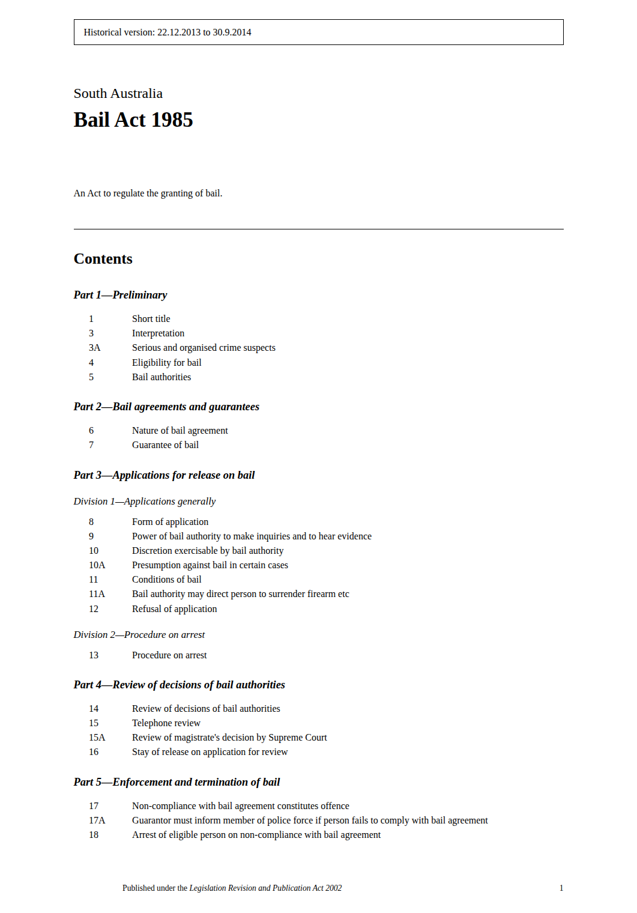Historical version: 22.12.2013 to 30.9.2014
South Australia
Bail Act 1985
An Act to regulate the granting of bail.
Contents
Part 1—Preliminary
| 1 | Short title |
| 3 | Interpretation |
| 3A | Serious and organised crime suspects |
| 4 | Eligibility for bail |
| 5 | Bail authorities |
Part 2—Bail agreements and guarantees
| 6 | Nature of bail agreement |
| 7 | Guarantee of bail |
Part 3—Applications for release on bail
Division 1—Applications generally
| 8 | Form of application |
| 9 | Power of bail authority to make inquiries and to hear evidence |
| 10 | Discretion exercisable by bail authority |
| 10A | Presumption against bail in certain cases |
| 11 | Conditions of bail |
| 11A | Bail authority may direct person to surrender firearm etc |
| 12 | Refusal of application |
Division 2—Procedure on arrest
| 13 | Procedure on arrest |
Part 4—Review of decisions of bail authorities
| 14 | Review of decisions of bail authorities |
| 15 | Telephone review |
| 15A | Review of magistrate's decision by Supreme Court |
| 16 | Stay of release on application for review |
Part 5—Enforcement and termination of bail
| 17 | Non-compliance with bail agreement constitutes offence |
| 17A | Guarantor must inform member of police force if person fails to comply with bail agreement |
| 18 | Arrest of eligible person on non-compliance with bail agreement |
Published under the Legislation Revision and Publication Act 2002 1